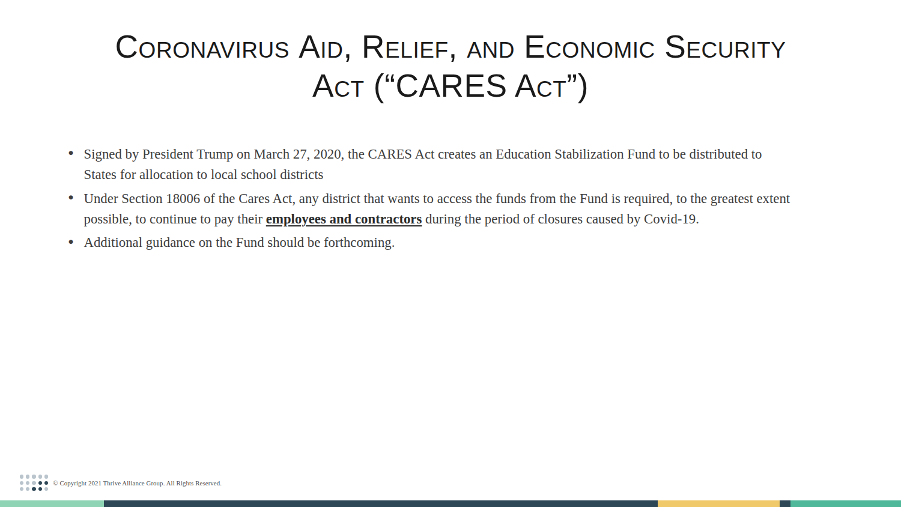Coronavirus Aid, Relief, and Economic Security Act (“CARES Act”)
Signed by President Trump on March 27, 2020, the CARES Act creates an Education Stabilization Fund to be distributed to States for allocation to local school districts
Under Section 18006 of the Cares Act, any district that wants to access the funds from the Fund is required, to the greatest extent possible, to continue to pay their employees and contractors during the period of closures caused by Covid-19.
Additional guidance on the Fund should be forthcoming.
© Copyright 2021 Thrive Alliance Group. All Rights Reserved.